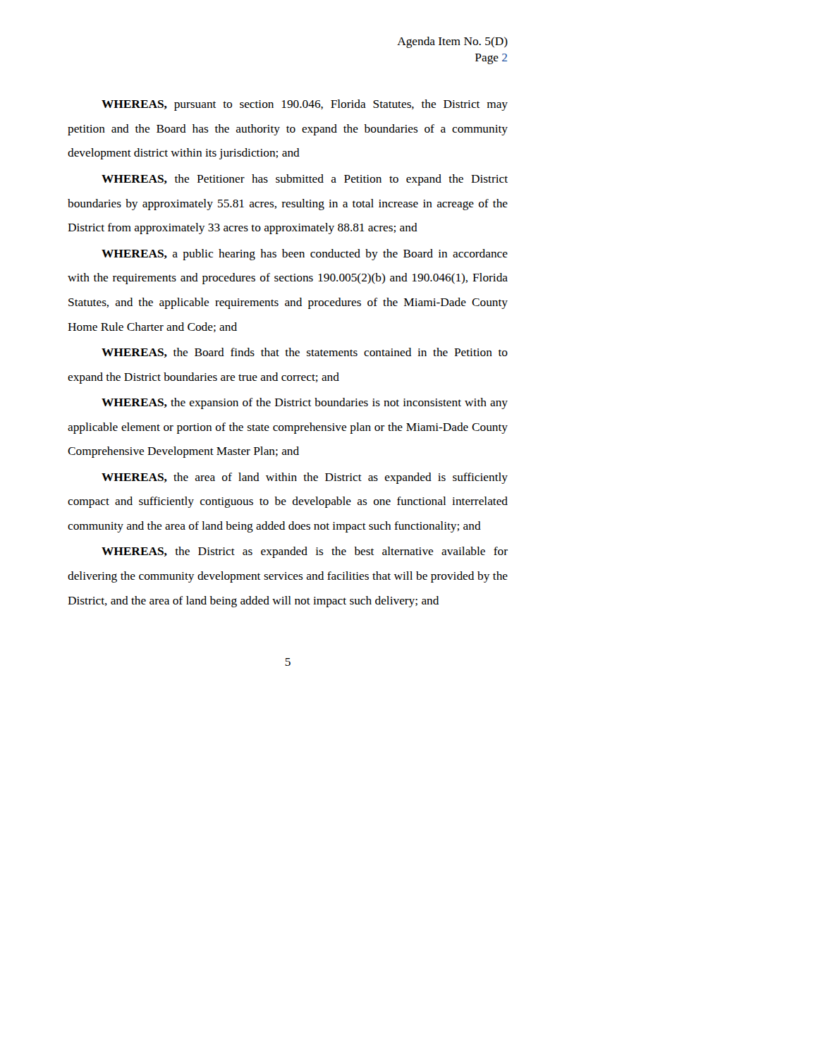Agenda Item No. 5(D)
Page 2
WHEREAS, pursuant to section 190.046, Florida Statutes, the District may petition and the Board has the authority to expand the boundaries of a community development district within its jurisdiction; and
WHEREAS, the Petitioner has submitted a Petition to expand the District boundaries by approximately 55.81 acres, resulting in a total increase in acreage of the District from approximately 33 acres to approximately 88.81 acres; and
WHEREAS, a public hearing has been conducted by the Board in accordance with the requirements and procedures of sections 190.005(2)(b) and 190.046(1), Florida Statutes, and the applicable requirements and procedures of the Miami-Dade County Home Rule Charter and Code; and
WHEREAS, the Board finds that the statements contained in the Petition to expand the District boundaries are true and correct; and
WHEREAS, the expansion of the District boundaries is not inconsistent with any applicable element or portion of the state comprehensive plan or the Miami-Dade County Comprehensive Development Master Plan; and
WHEREAS, the area of land within the District as expanded is sufficiently compact and sufficiently contiguous to be developable as one functional interrelated community and the area of land being added does not impact such functionality; and
WHEREAS, the District as expanded is the best alternative available for delivering the community development services and facilities that will be provided by the District, and the area of land being added will not impact such delivery; and
5